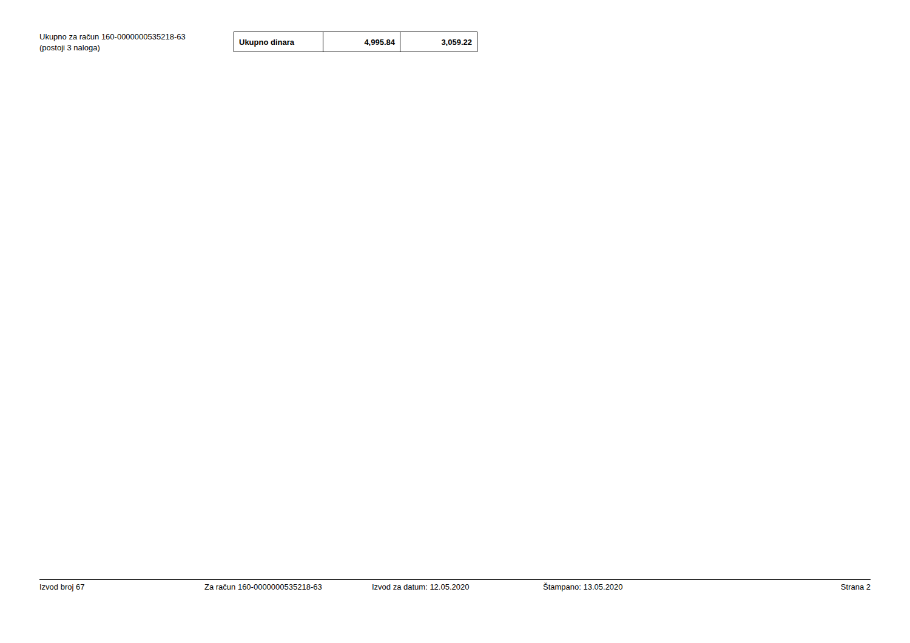Ukupno za račun 160-0000000535218-63
(postoji 3 naloga)
| Ukupno dinara | 4,995.84 | 3,059.22 |
Izvod broj 67 Za račun 160-0000000535218-63 Izvod za datum: 12.05.2020 Štampano: 13.05.2020 Strana 2